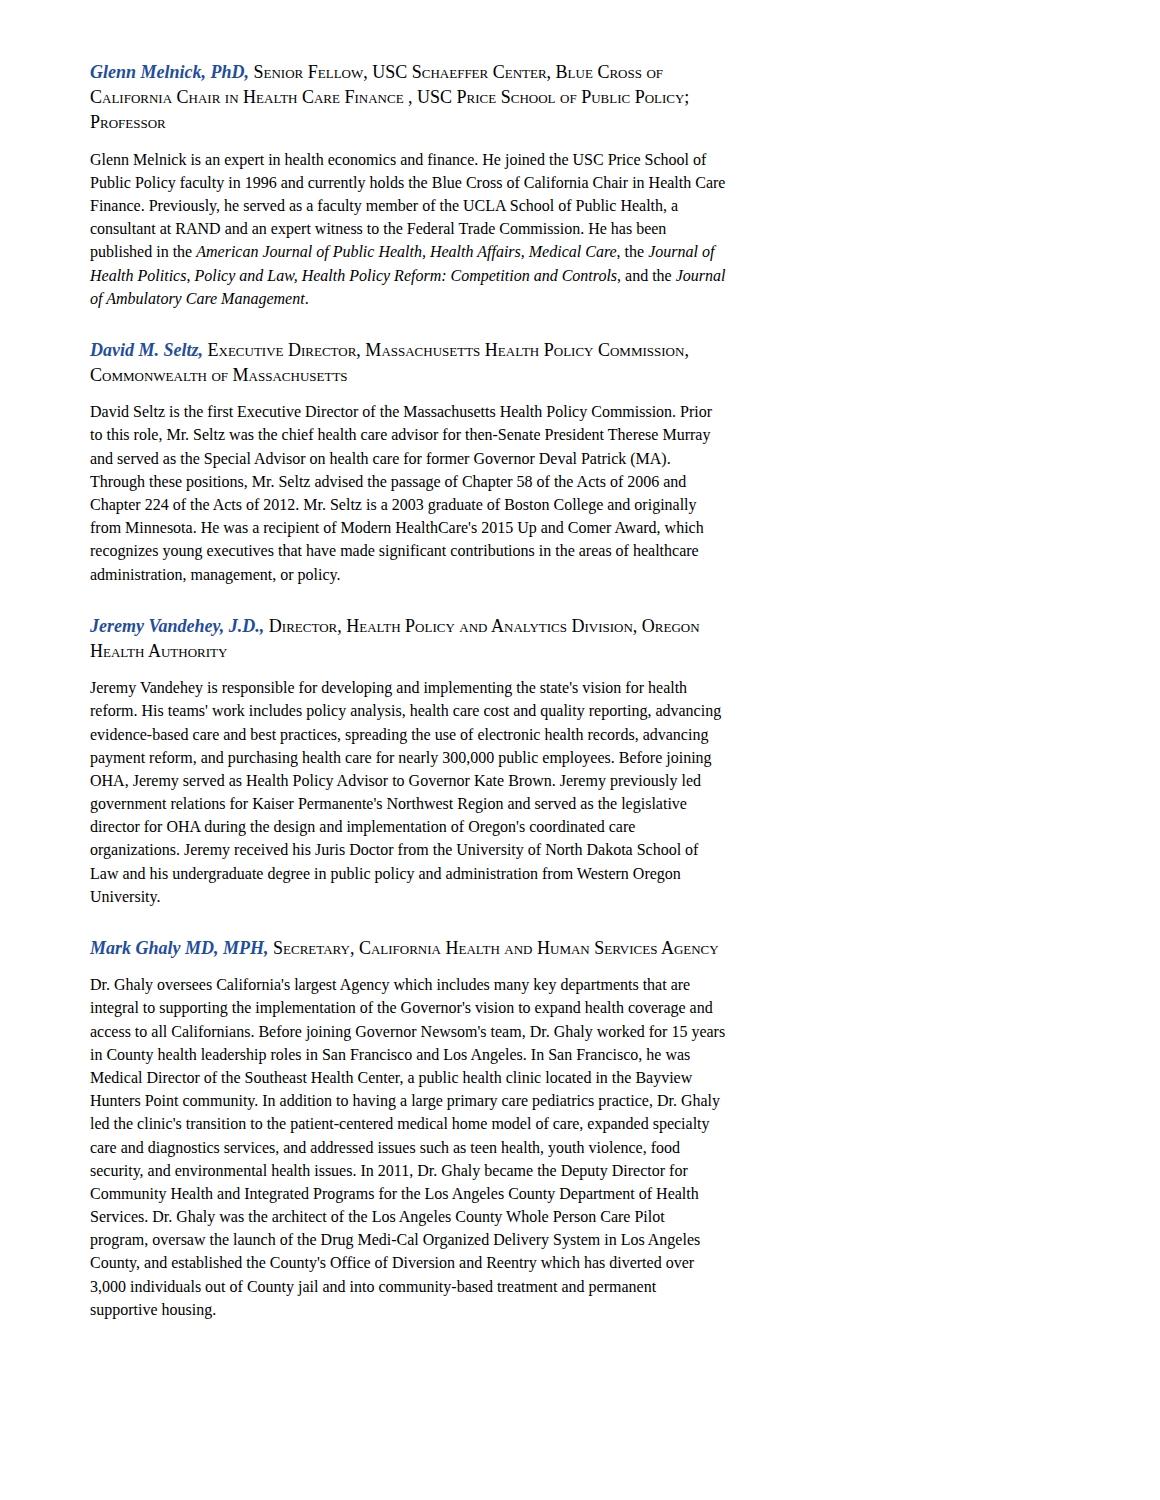Glenn Melnick, PhD, Senior Fellow, USC Schaeffer Center, Blue Cross of California Chair in Health Care Finance , USC Price School of Public Policy; Professor
Glenn Melnick is an expert in health economics and finance. He joined the USC Price School of Public Policy faculty in 1996 and currently holds the Blue Cross of California Chair in Health Care Finance. Previously, he served as a faculty member of the UCLA School of Public Health, a consultant at RAND and an expert witness to the Federal Trade Commission. He has been published in the American Journal of Public Health, Health Affairs, Medical Care, the Journal of Health Politics, Policy and Law, Health Policy Reform: Competition and Controls, and the Journal of Ambulatory Care Management.
David M. Seltz, Executive Director, Massachusetts Health Policy Commission, Commonwealth of Massachusetts
David Seltz is the first Executive Director of the Massachusetts Health Policy Commission. Prior to this role, Mr. Seltz was the chief health care advisor for then-Senate President Therese Murray and served as the Special Advisor on health care for former Governor Deval Patrick (MA). Through these positions, Mr. Seltz advised the passage of Chapter 58 of the Acts of 2006 and Chapter 224 of the Acts of 2012. Mr. Seltz is a 2003 graduate of Boston College and originally from Minnesota. He was a recipient of Modern HealthCare's 2015 Up and Comer Award, which recognizes young executives that have made significant contributions in the areas of healthcare administration, management, or policy.
Jeremy Vandehey, J.D., Director, Health Policy and Analytics Division, Oregon Health Authority
Jeremy Vandehey is responsible for developing and implementing the state's vision for health reform. His teams' work includes policy analysis, health care cost and quality reporting, advancing evidence-based care and best practices, spreading the use of electronic health records, advancing payment reform, and purchasing health care for nearly 300,000 public employees. Before joining OHA, Jeremy served as Health Policy Advisor to Governor Kate Brown. Jeremy previously led government relations for Kaiser Permanente's Northwest Region and served as the legislative director for OHA during the design and implementation of Oregon's coordinated care organizations. Jeremy received his Juris Doctor from the University of North Dakota School of Law and his undergraduate degree in public policy and administration from Western Oregon University.
Mark Ghaly MD, MPH, Secretary, California Health and Human Services Agency
Dr. Ghaly oversees California's largest Agency which includes many key departments that are integral to supporting the implementation of the Governor's vision to expand health coverage and access to all Californians. Before joining Governor Newsom's team, Dr. Ghaly worked for 15 years in County health leadership roles in San Francisco and Los Angeles. In San Francisco, he was Medical Director of the Southeast Health Center, a public health clinic located in the Bayview Hunters Point community. In addition to having a large primary care pediatrics practice, Dr. Ghaly led the clinic's transition to the patient-centered medical home model of care, expanded specialty care and diagnostics services, and addressed issues such as teen health, youth violence, food security, and environmental health issues. In 2011, Dr. Ghaly became the Deputy Director for Community Health and Integrated Programs for the Los Angeles County Department of Health Services. Dr. Ghaly was the architect of the Los Angeles County Whole Person Care Pilot program, oversaw the launch of the Drug Medi-Cal Organized Delivery System in Los Angeles County, and established the County's Office of Diversion and Reentry which has diverted over 3,000 individuals out of County jail and into community-based treatment and permanent supportive housing.